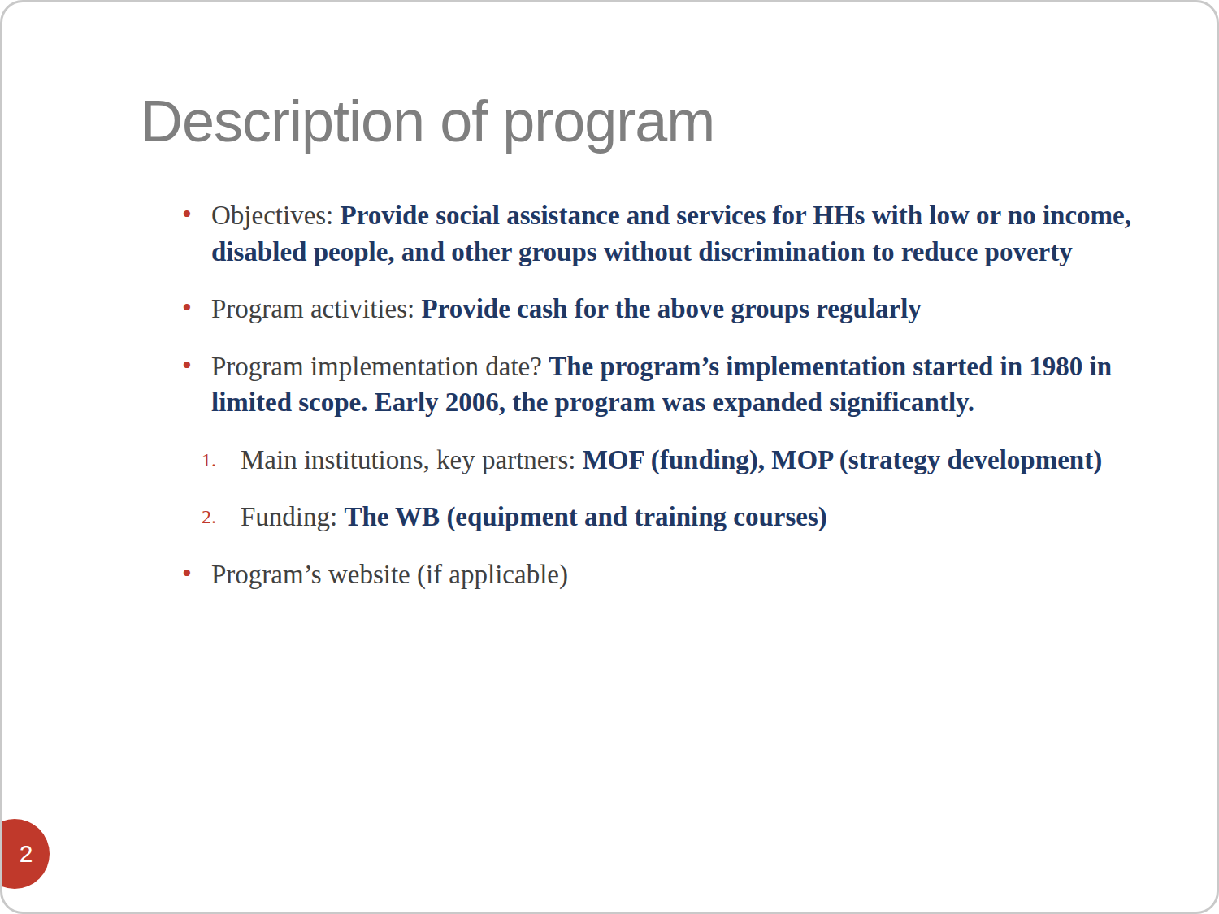Description of program
Objectives: Provide social assistance and services for HHs with low or no income, disabled people, and other groups without discrimination to reduce poverty
Program activities: Provide cash for the above groups regularly
Program implementation date? The program’s implementation started in 1980 in limited scope. Early 2006, the program was expanded significantly.
Main institutions, key partners: MOF (funding), MOP (strategy development)
Funding: The WB (equipment and training courses)
Program’s website (if applicable)
2